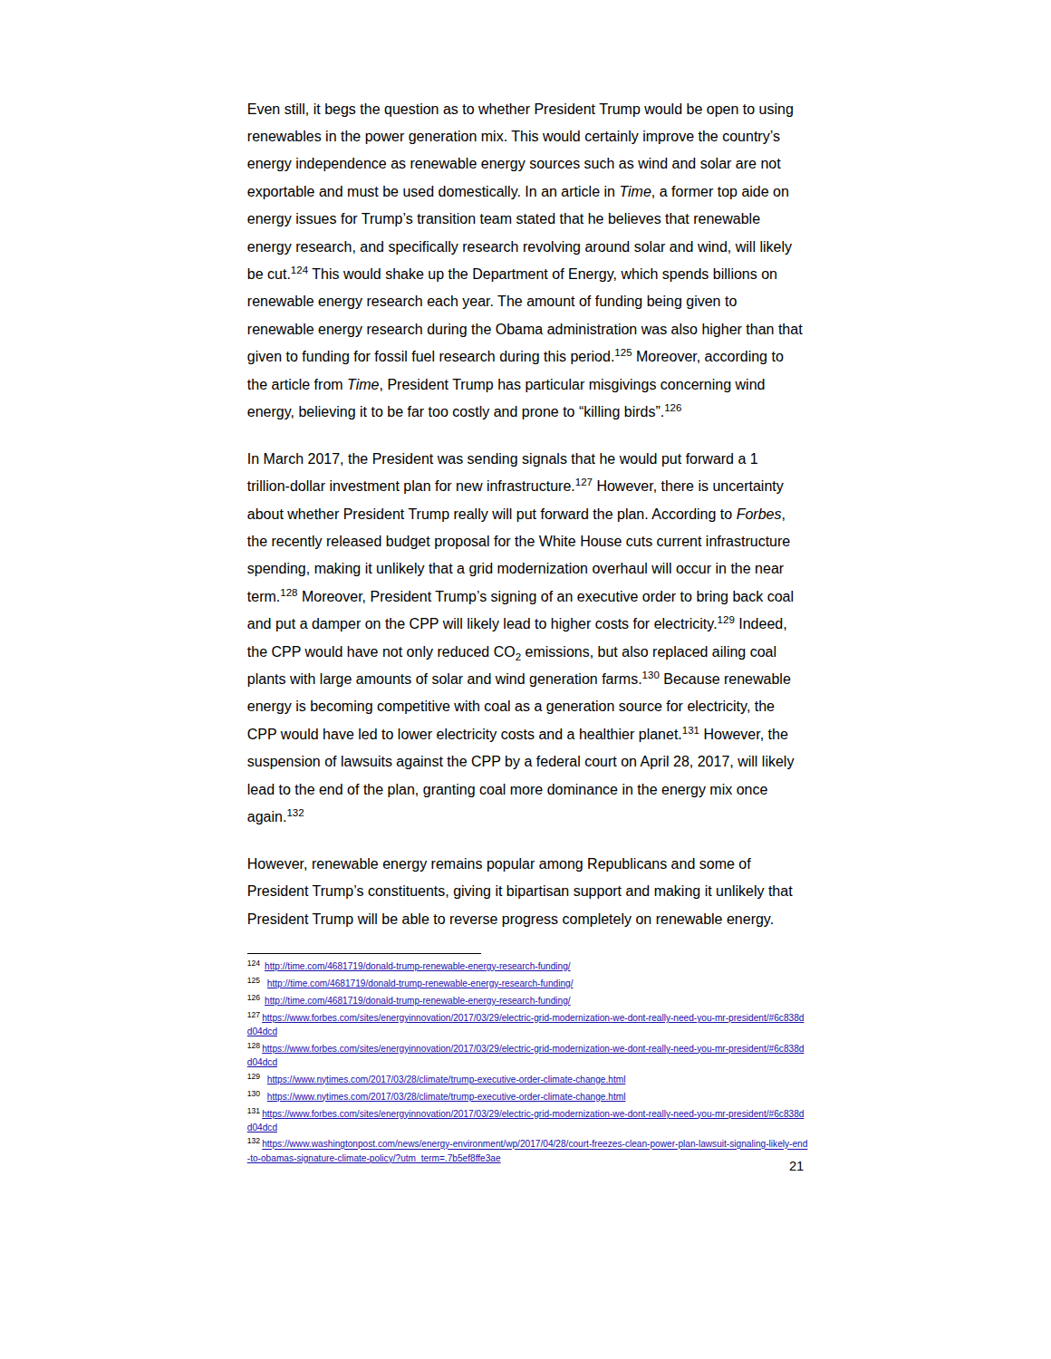Even still, it begs the question as to whether President Trump would be open to using renewables in the power generation mix. This would certainly improve the country’s energy independence as renewable energy sources such as wind and solar are not exportable and must be used domestically. In an article in Time, a former top aide on energy issues for Trump’s transition team stated that he believes that renewable energy research, and specifically research revolving around solar and wind, will likely be cut.124 This would shake up the Department of Energy, which spends billions on renewable energy research each year. The amount of funding being given to renewable energy research during the Obama administration was also higher than that given to funding for fossil fuel research during this period.125 Moreover, according to the article from Time, President Trump has particular misgivings concerning wind energy, believing it to be far too costly and prone to “killing birds”.126
In March 2017, the President was sending signals that he would put forward a 1 trillion-dollar investment plan for new infrastructure.127 However, there is uncertainty about whether President Trump really will put forward the plan. According to Forbes, the recently released budget proposal for the White House cuts current infrastructure spending, making it unlikely that a grid modernization overhaul will occur in the near term.128 Moreover, President Trump’s signing of an executive order to bring back coal and put a damper on the CPP will likely lead to higher costs for electricity.129 Indeed, the CPP would have not only reduced CO2 emissions, but also replaced ailing coal plants with large amounts of solar and wind generation farms.130 Because renewable energy is becoming competitive with coal as a generation source for electricity, the CPP would have led to lower electricity costs and a healthier planet.131 However, the suspension of lawsuits against the CPP by a federal court on April 28, 2017, will likely lead to the end of the plan, granting coal more dominance in the energy mix once again.132
However, renewable energy remains popular among Republicans and some of President Trump’s constituents, giving it bipartisan support and making it unlikely that President Trump will be able to reverse progress completely on renewable energy.
124 http://time.com/4681719/donald-trump-renewable-energy-research-funding/
125 http://time.com/4681719/donald-trump-renewable-energy-research-funding/
126 http://time.com/4681719/donald-trump-renewable-energy-research-funding/
127 https://www.forbes.com/sites/energyinnovation/2017/03/29/electric-grid-modernization-we-dont-really-need-you-mr-president/#6c838dd04dcd
128 https://www.forbes.com/sites/energyinnovation/2017/03/29/electric-grid-modernization-we-dont-really-need-you-mr-president/#6c838dd04dcd
129 https://www.nytimes.com/2017/03/28/climate/trump-executive-order-climate-change.html
130 https://www.nytimes.com/2017/03/28/climate/trump-executive-order-climate-change.html
131 https://www.forbes.com/sites/energyinnovation/2017/03/29/electric-grid-modernization-we-dont-really-need-you-mr-president/#6c838dd04dcd
132 https://www.washingtonpost.com/news/energy-environment/wp/2017/04/28/court-freezes-clean-power-plan-lawsuit-signaling-likely-end-to-obamas-signature-climate-policy/?utm_term=.7b5ef8ffe3ae
21